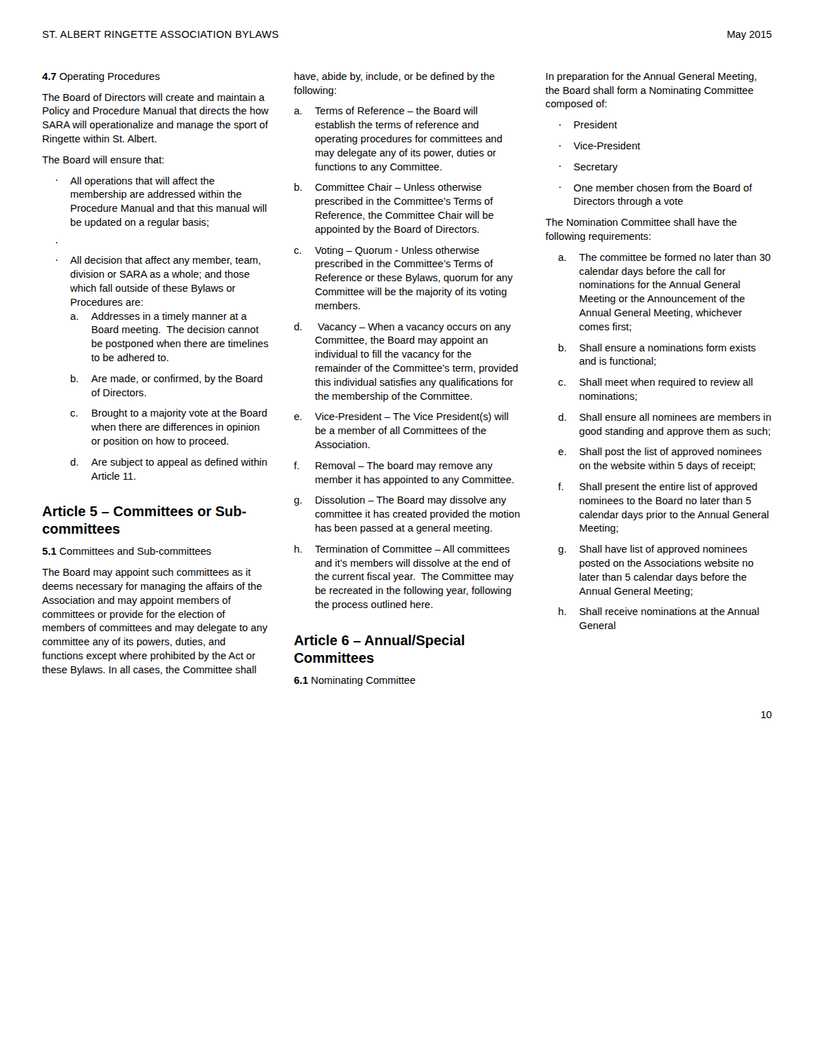ST. ALBERT RINGETTE ASSOCIATION BYLAWS May 2015
4.7 Operating Procedures
The Board of Directors will create and maintain a Policy and Procedure Manual that directs the how SARA will operationalize and manage the sport of Ringette within St. Albert.
The Board will ensure that:
All operations that will affect the membership are addressed within the Procedure Manual and that this manual will be updated on a regular basis;
All decision that affect any member, team, division or SARA as a whole; and those which fall outside of these Bylaws or Procedures are:
Addresses in a timely manner at a Board meeting. The decision cannot be postponed when there are timelines to be adhered to.
Are made, or confirmed, by the Board of Directors.
Brought to a majority vote at the Board when there are differences in opinion or position on how to proceed.
Are subject to appeal as defined within Article 11.
Article 5 – Committees or Sub-committees
5.1 Committees and Sub-committees
The Board may appoint such committees as it deems necessary for managing the affairs of the Association and may appoint members of committees or provide for the election of members of committees and may delegate to any committee any of its powers, duties, and functions except where prohibited by the Act or these Bylaws. In all cases, the Committee shall have, abide by, include, or be defined by the following:
Terms of Reference – the Board will establish the terms of reference and operating procedures for committees and may delegate any of its power, duties or functions to any Committee.
Committee Chair – Unless otherwise prescribed in the Committee’s Terms of Reference, the Committee Chair will be appointed by the Board of Directors.
Voting – Quorum - Unless otherwise prescribed in the Committee’s Terms of Reference or these Bylaws, quorum for any Committee will be the majority of its voting members.
Vacancy – When a vacancy occurs on any Committee, the Board may appoint an individual to fill the vacancy for the remainder of the Committee’s term, provided this individual satisfies any qualifications for the membership of the Committee.
Vice-President – The Vice President(s) will be a member of all Committees of the Association.
Removal – The board may remove any member it has appointed to any Committee.
Dissolution – The Board may dissolve any committee it has created provided the motion has been passed at a general meeting.
Termination of Committee – All committees and it’s members will dissolve at the end of the current fiscal year. The Committee may be recreated in the following year, following the process outlined here.
Article 6 – Annual/Special Committees
6.1 Nominating Committee
In preparation for the Annual General Meeting, the Board shall form a Nominating Committee composed of:
President
Vice-President
Secretary
One member chosen from the Board of Directors through a vote
The Nomination Committee shall have the following requirements:
The committee be formed no later than 30 calendar days before the call for nominations for the Annual General Meeting or the Announcement of the Annual General Meeting, whichever comes first;
Shall ensure a nominations form exists and is functional;
Shall meet when required to review all nominations;
Shall ensure all nominees are members in good standing and approve them as such;
Shall post the list of approved nominees on the website within 5 days of receipt;
Shall present the entire list of approved nominees to the Board no later than 5 calendar days prior to the Annual General Meeting;
Shall have list of approved nominees posted on the Associations website no later than 5 calendar days before the Annual General Meeting;
Shall receive nominations at the Annual General
10